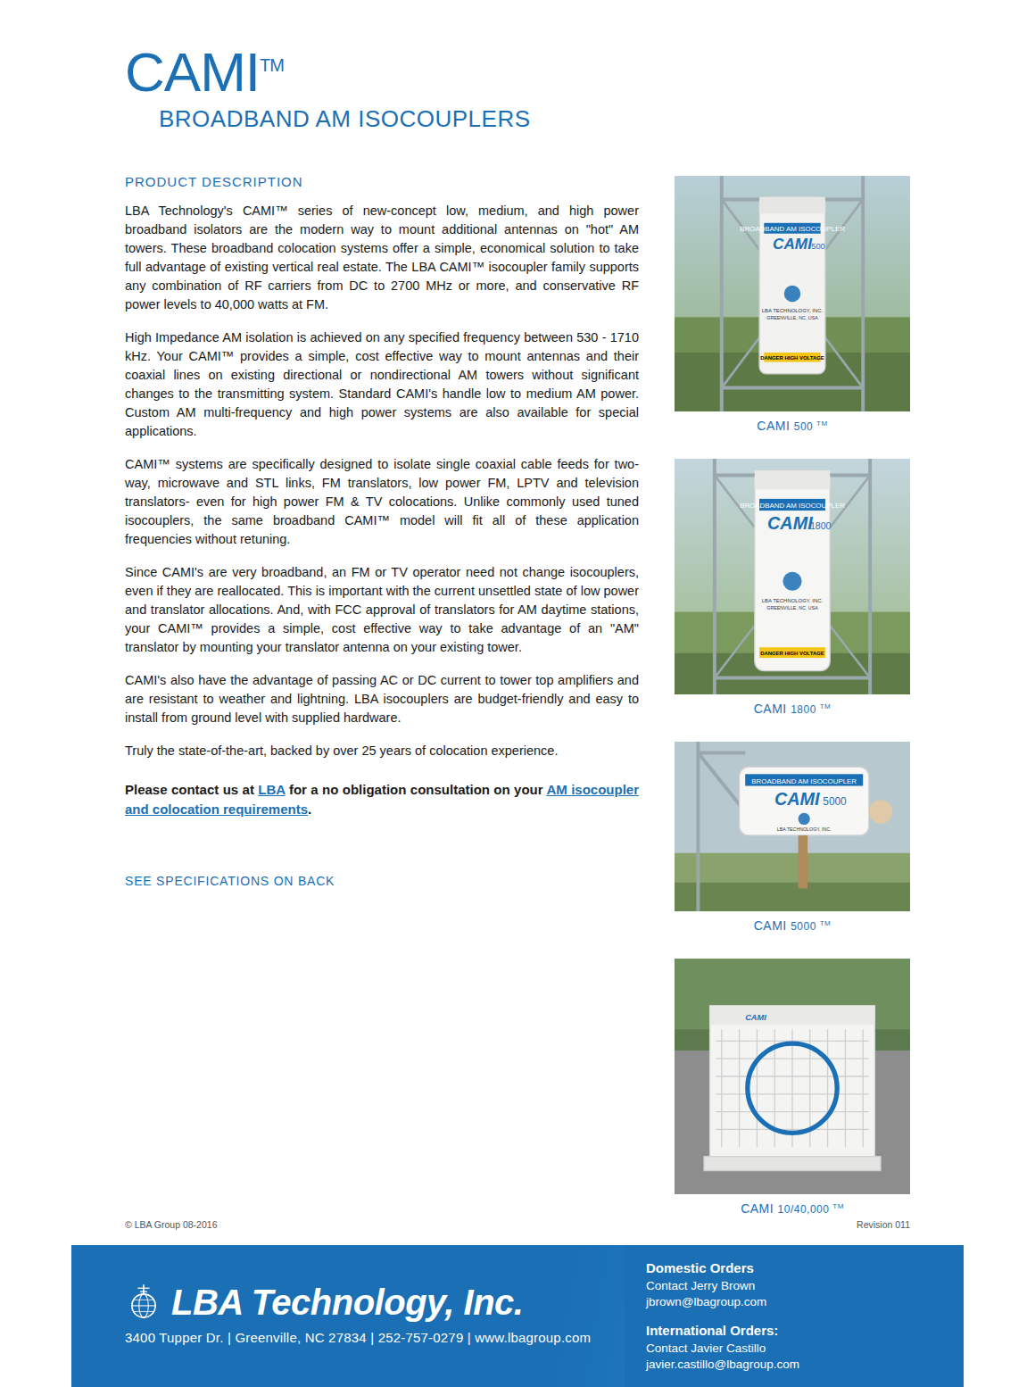CAMITM
BROADBAND AM ISOCOUPLERS
PRODUCT DESCRIPTION
LBA Technology's CAMI™ series of new-concept low, medium, and high power broadband isolators are the modern way to mount additional antennas on "hot" AM towers. These broadband colocation systems offer a simple, economical solution to take full advantage of existing vertical real estate. The LBA CAMI™ isocoupler family supports any combination of RF carriers from DC to 2700 MHz or more, and conservative RF power levels to 40,000 watts at FM.
High Impedance AM isolation is achieved on any specified frequency between 530 - 1710 kHz. Your CAMI™ provides a simple, cost effective way to mount antennas and their coaxial lines on existing directional or nondirectional AM towers without significant changes to the transmitting system. Standard CAMI's handle low to medium AM power. Custom AM multi-frequency and high power systems are also available for special applications.
CAMI™ systems are specifically designed to isolate single coaxial cable feeds for two-way, microwave and STL links, FM translators, low power FM, LPTV and television translators- even for high power FM & TV colocations. Unlike commonly used tuned isocouplers, the same broadband CAMI™ model will fit all of these application frequencies without retuning.
Since CAMI's are very broadband, an FM or TV operator need not change isocouplers, even if they are reallocated. This is important with the current unsettled state of low power and translator allocations. And, with FCC approval of translators for AM daytime stations, your CAMI™ provides a simple, cost effective way to take advantage of an "AM" translator by mounting your translator antenna on your existing tower.
CAMI's also have the advantage of passing AC or DC current to tower top amplifiers and are resistant to weather and lightning. LBA isocouplers are budget-friendly and easy to install from ground level with supplied hardware.
Truly the state-of-the-art, backed by over 25 years of colocation experience.
Please contact us at LBA for a no obligation consultation on your AM isocoupler and colocation requirements.
SEE SPECIFICATIONS ON BACK
BROADBAND AM ISOCOUPLER CAMI 500 LBA TECHNOLOGY, INC. GREENVILLE, NC, USA DANGER HIGH VOLTAGE
CAMI 500 TM
BROADBAND AM ISOCOUPLER CAMI 1800 LBA TECHNOLOGY, INC. GREENVILLE, NC, USA DANGER HIGH VOLTAGE
CAMI 1800 TM
BROADBAND AM ISOCOUPLER CAMI 5000 LBA TECHNOLOGY, INC.
CAMI 5000 TM
CAMI
CAMI 10/40,000 TM
© LBA Group 08-2016 Revision 011
LBA Technology, Inc.
3400 Tupper Dr. | Greenville, NC 27834 | 252-757-0279 | www.lbagroup.com
Domestic Orders Contact Jerry Brown
jbrown@lbagroup.com
International Orders: Contact Javier Castillo
javier.castillo@lbagroup.com